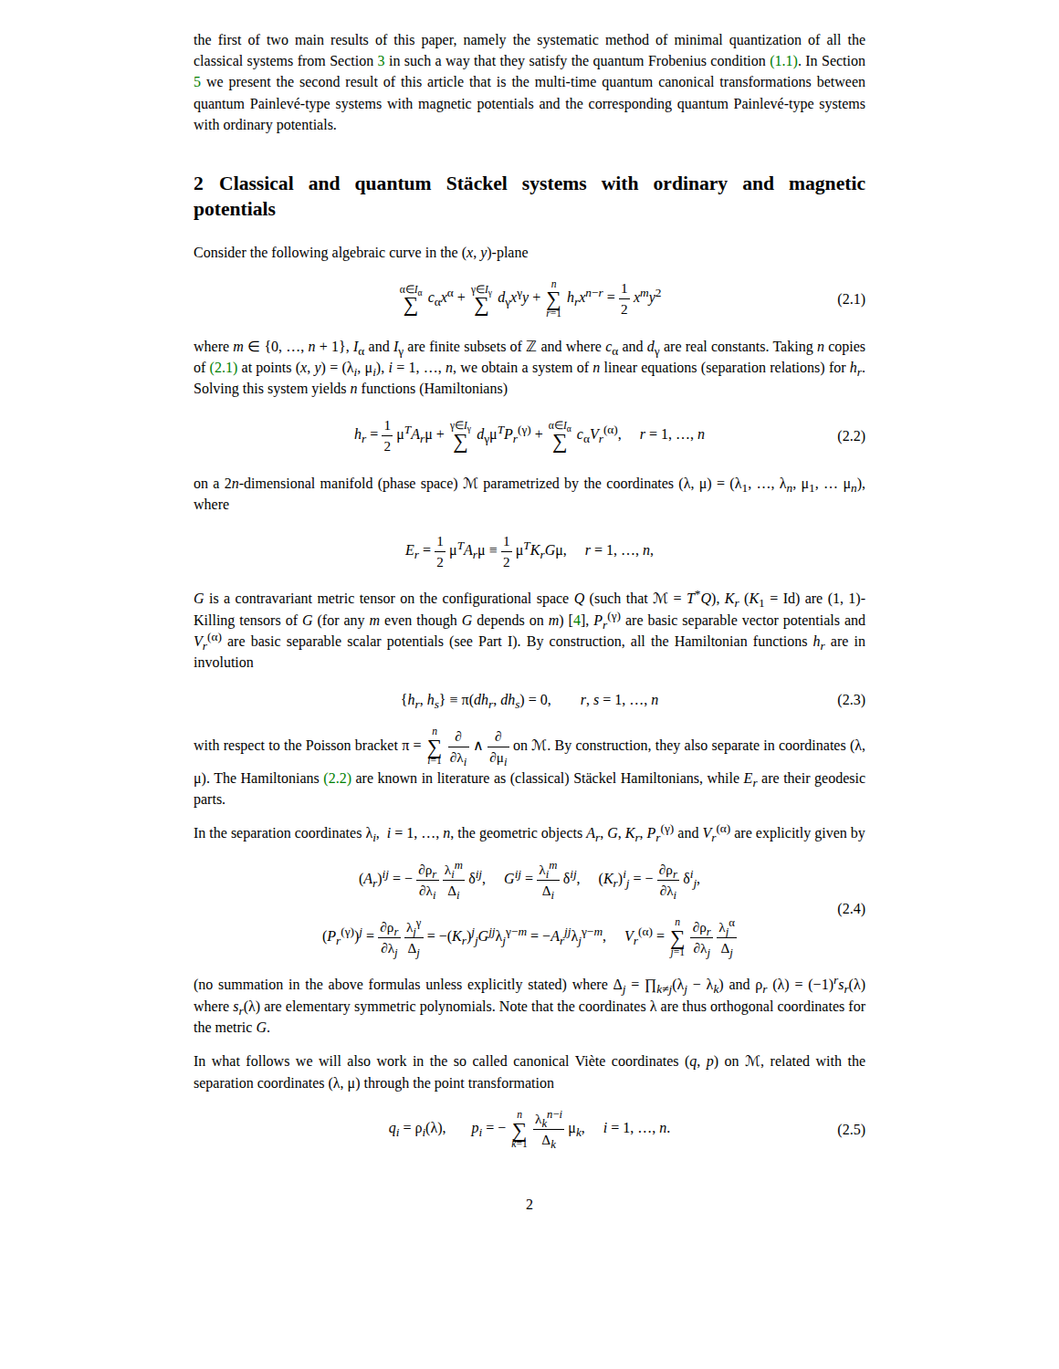the first of two main results of this paper, namely the systematic method of minimal quantization of all the classical systems from Section 3 in such a way that they satisfy the quantum Frobenius condition (1.1). In Section 5 we present the second result of this article that is the multi-time quantum canonical transformations between quantum Painlevé-type systems with magnetic potentials and the corresponding quantum Painlevé-type systems with ordinary potentials.
2 Classical and quantum Stäckel systems with ordinary and magnetic potentials
Consider the following algebraic curve in the (x, y)-plane
α∈Iα∑ cαxα + γ∈Iγ∑ dγxγy + n∑r=1 hrxn−r = 12 xmy2
(2.1)
where m ∈ {0, …, n + 1}, Iα and Iγ are finite subsets of ℤ and where cα and dγ are real constants. Taking n copies of (2.1) at points (x, y) = (λi, μi), i = 1, …, n, we obtain a system of n linear equations (separation relations) for hr. Solving this system yields n functions (Hamiltonians)
hr = 12 μTArμ + γ∈Iγ∑ dγμTPr(γ) + α∈Iα∑ cαVr(α), r = 1, …, n
(2.2)
on a 2n-dimensional manifold (phase space) ℳ parametrized by the coordinates (λ, μ) = (λ1, …, λn, μ1, … μn), where
Er = 12 μTArμ ≡ 12 μTKrGμ, r = 1, …, n,
G is a contravariant metric tensor on the configurational space Q (such that ℳ = T*Q), Kr (K1 = Id) are (1, 1)-Killing tensors of G (for any m even though G depends on m) [4], Pr(γ) are basic separable vector potentials and Vr(α) are basic separable scalar potentials (see Part I). By construction, all the Hamiltonian functions hr are in involution
{hr, hs} ≡ π(dhr, dhs) = 0, r, s = 1, …, n
(2.3)
with respect to the Poisson bracket π = n∑i=1 ∂∂λi ∧ ∂∂μi on ℳ. By construction, they also separate in coordinates (λ, μ). The Hamiltonians (2.2) are known in literature as (classical) Stäckel Hamiltonians, while Er are their geodesic parts.
In the separation coordinates λi, i = 1, …, n, the geometric objects Ar, G, Kr, Pr(γ) and Vr(α) are explicitly given by
(Ar)ij = − ∂ρr∂λi λim Δi δij, Gij = λim Δi δij, (Kr)ij = − ∂ρr∂λi δij,
(Pr(γ))j = ∂ρr∂λj λjγ Δj = −(Kr)jjGjjλjγ−m = −Arjjλjγ−m, Vr(α) = n∑j=1 ∂ρr∂λj λjα Δj
(2.4)
(no summation in the above formulas unless explicitly stated) where Δj = ∏k≠j(λj − λk) and ρr (λ) = (−1)rsr(λ) where sr(λ) are elementary symmetric polynomials. Note that the coordinates λ are thus orthogonal coordinates for the metric G.
In what follows we will also work in the so called canonical Viète coordinates (q, p) on ℳ, related with the separation coordinates (λ, μ) through the point transformation
qi = ρi(λ), pi = − n∑k=1 λkn−i Δk μk, i = 1, …, n.
(2.5)
2